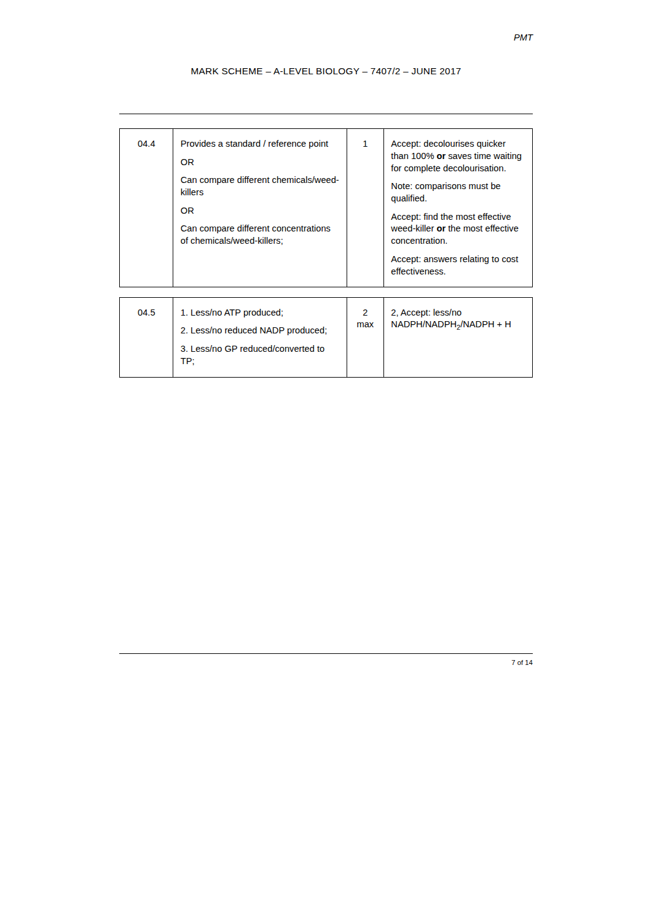PMT
MARK SCHEME – A-LEVEL BIOLOGY – 7407/2 – JUNE 2017
| 04.4 | Provides a standard / reference point OR Can compare different chemicals/weed-killers OR Can compare different concentrations of chemicals/weed-killers; | 1 | Accept: decolourises quicker than 100% or saves time waiting for complete decolourisation. Note: comparisons must be qualified. Accept: find the most effective weed-killer or the most effective concentration. Accept: answers relating to cost effectiveness. |
| 04.5 | 1. Less/no ATP produced; 2. Less/no reduced NADP produced; 3. Less/no GP reduced/converted to TP; | 2 max | 2, Accept: less/no NADPH/NADPH 2 /NADPH + H |
7 of 14